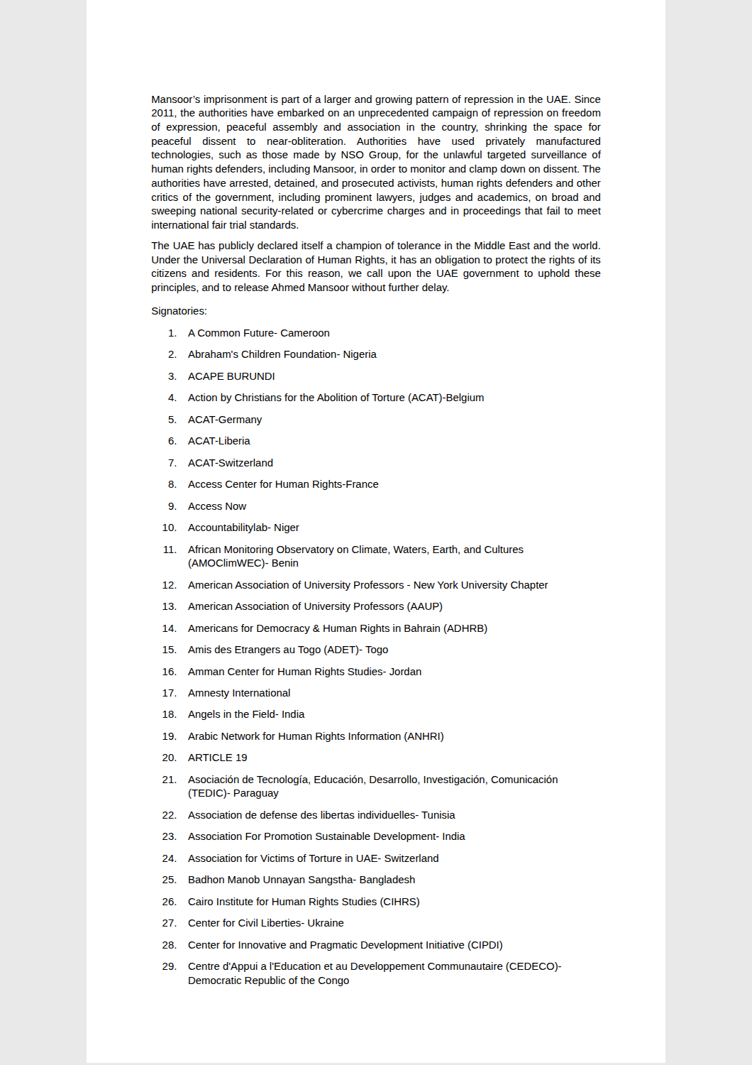Mansoor’s imprisonment is part of a larger and growing pattern of repression in the UAE. Since 2011, the authorities have embarked on an unprecedented campaign of repression on freedom of expression, peaceful assembly and association in the country, shrinking the space for peaceful dissent to near-obliteration. Authorities have used privately manufactured technologies, such as those made by NSO Group, for the unlawful targeted surveillance of human rights defenders, including Mansoor, in order to monitor and clamp down on dissent. The authorities have arrested, detained, and prosecuted activists, human rights defenders and other critics of the government, including prominent lawyers, judges and academics, on broad and sweeping national security-related or cybercrime charges and in proceedings that fail to meet international fair trial standards.
The UAE has publicly declared itself a champion of tolerance in the Middle East and the world. Under the Universal Declaration of Human Rights, it has an obligation to protect the rights of its citizens and residents. For this reason, we call upon the UAE government to uphold these principles, and to release Ahmed Mansoor without further delay.
Signatories:
A Common Future- Cameroon
Abraham's Children Foundation- Nigeria
ACAPE BURUNDI
Action by Christians for the Abolition of Torture (ACAT)-Belgium
ACAT-Germany
ACAT-Liberia
ACAT-Switzerland
Access Center for Human Rights-France
Access Now
Accountabilitylab- Niger
African Monitoring Observatory on Climate, Waters, Earth, and Cultures (AMOClimWEC)- Benin
American Association of University Professors - New York University Chapter
American Association of University Professors (AAUP)
Americans for Democracy & Human Rights in Bahrain (ADHRB)
Amis des Etrangers au Togo (ADET)- Togo
Amman Center for Human Rights Studies- Jordan
Amnesty International
Angels in the Field- India
Arabic Network for Human Rights Information (ANHRI)
ARTICLE 19
Asociación de Tecnología, Educación, Desarrollo, Investigación, Comunicación (TEDIC)- Paraguay
Association de defense des libertas individuelles- Tunisia
Association For Promotion Sustainable Development- India
Association for Victims of Torture in UAE- Switzerland
Badhon Manob Unnayan Sangstha- Bangladesh
Cairo Institute for Human Rights Studies (CIHRS)
Center for Civil Liberties- Ukraine
Center for Innovative and Pragmatic Development Initiative (CIPDI)
Centre d'Appui a l'Education et au Developpement Communautaire (CEDECO)- Democratic Republic of the Congo